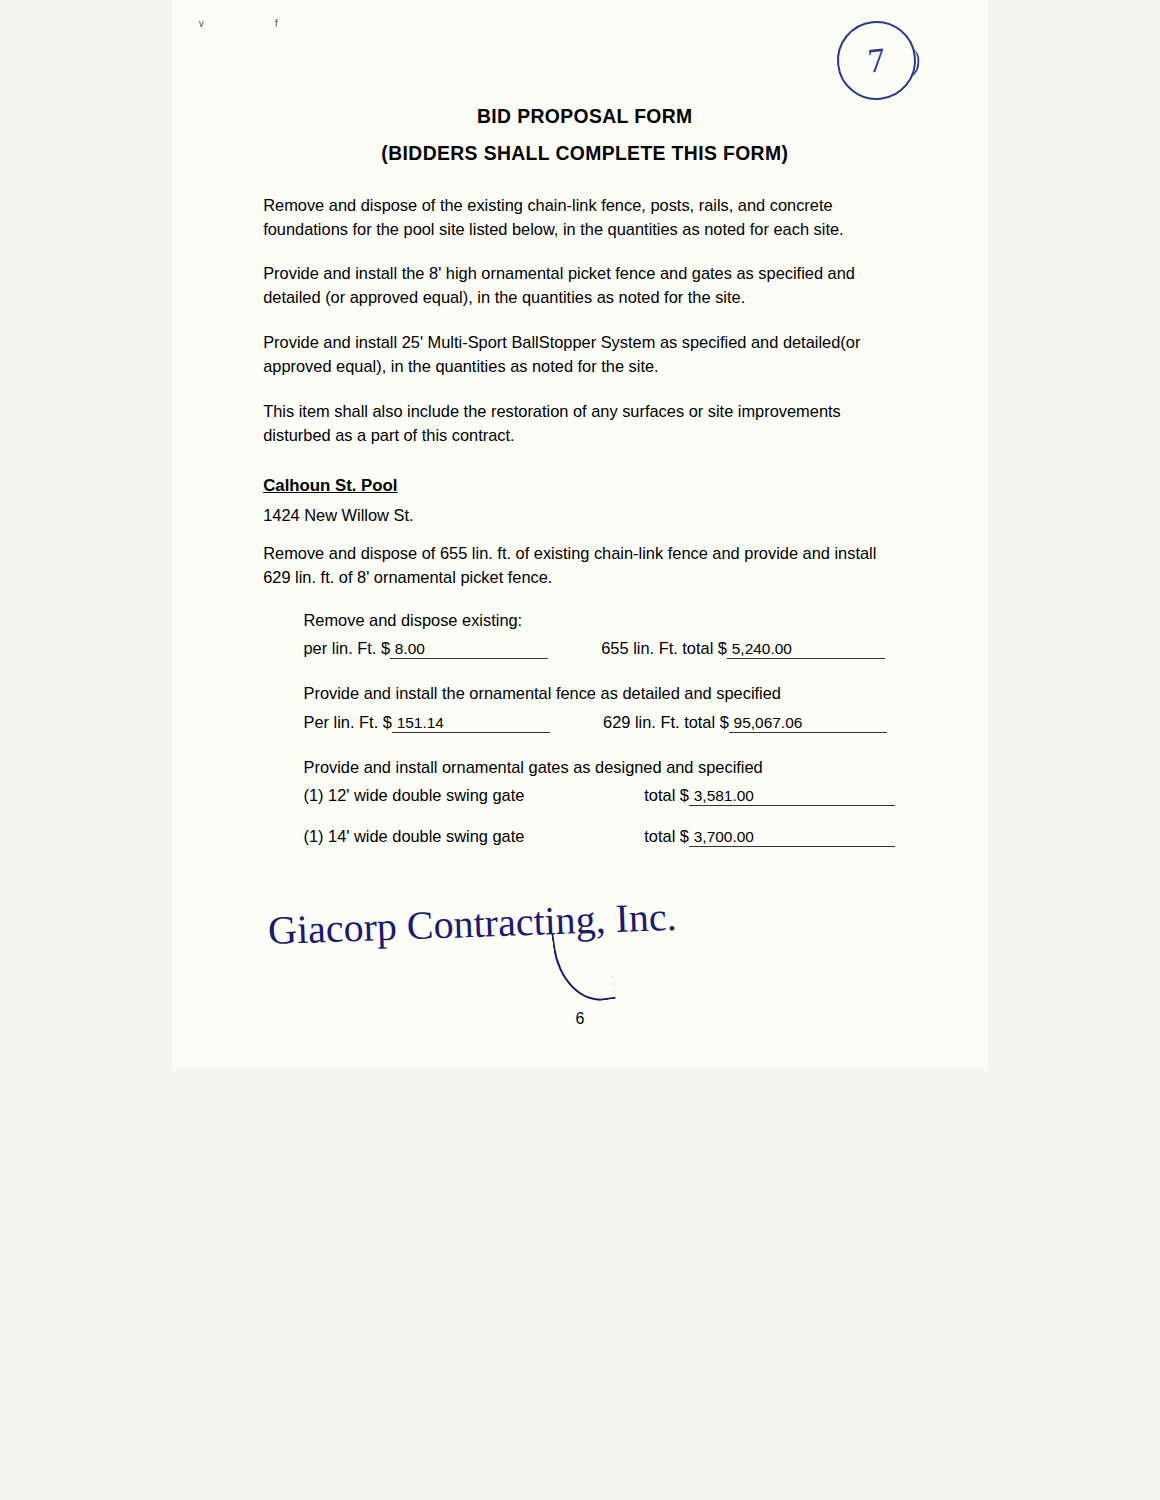ᵛ ᶠ
7
BID PROPOSAL FORM
(BIDDERS SHALL COMPLETE THIS FORM)
Remove and dispose of the existing chain-link fence, posts, rails, and concrete foundations for the pool site listed below, in the quantities as noted for each site.
Provide and install the 8' high ornamental picket fence and gates as specified and detailed (or approved equal), in the quantities as noted for the site.
Provide and install 25' Multi-Sport BallStopper System as specified and detailed(or approved equal), in the quantities as noted for the site.
This item shall also include the restoration of any surfaces or site improvements disturbed as a part of this contract.
Calhoun St. Pool
1424 New Willow St.
Remove and dispose of 655 lin. ft. of existing chain-link fence and provide and install 629 lin. ft. of 8' ornamental picket fence.
Remove and dispose existing:
per lin. Ft. $8.00 655 lin. Ft. total $5,240.00
Provide and install the ornamental fence as detailed and specified
Per lin. Ft. $151.14 629 lin. Ft. total $95,067.06
Provide and install ornamental gates as designed and specified
(1) 12' wide double swing gate total $3,581.00
(1) 14' wide double swing gate total $3,700.00
Giacorp Contracting, Inc.
6